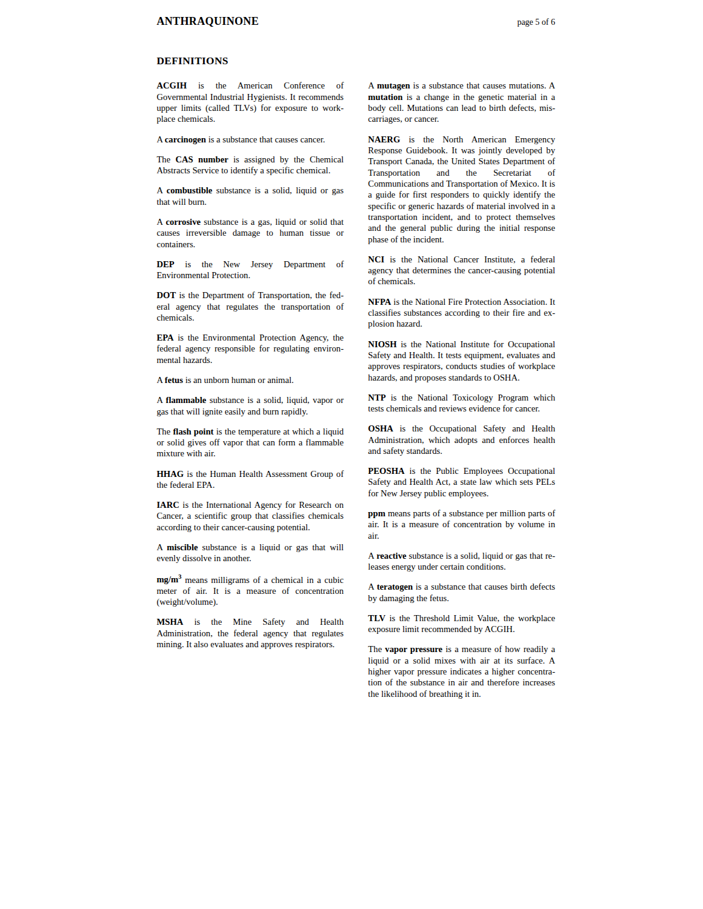ANTHRAQUINONE
page 5 of 6
DEFINITIONS
ACGIH is the American Conference of Governmental Industrial Hygienists. It recommends upper limits (called TLVs) for exposure to workplace chemicals.
A carcinogen is a substance that causes cancer.
The CAS number is assigned by the Chemical Abstracts Service to identify a specific chemical.
A combustible substance is a solid, liquid or gas that will burn.
A corrosive substance is a gas, liquid or solid that causes irreversible damage to human tissue or containers.
DEP is the New Jersey Department of Environmental Protection.
DOT is the Department of Transportation, the federal agency that regulates the transportation of chemicals.
EPA is the Environmental Protection Agency, the federal agency responsible for regulating environmental hazards.
A fetus is an unborn human or animal.
A flammable substance is a solid, liquid, vapor or gas that will ignite easily and burn rapidly.
The flash point is the temperature at which a liquid or solid gives off vapor that can form a flammable mixture with air.
HHAG is the Human Health Assessment Group of the federal EPA.
IARC is the International Agency for Research on Cancer, a scientific group that classifies chemicals according to their cancer-causing potential.
A miscible substance is a liquid or gas that will evenly dissolve in another.
mg/m3 means milligrams of a chemical in a cubic meter of air. It is a measure of concentration (weight/volume).
MSHA is the Mine Safety and Health Administration, the federal agency that regulates mining. It also evaluates and approves respirators.
A mutagen is a substance that causes mutations. A mutation is a change in the genetic material in a body cell. Mutations can lead to birth defects, miscarriages, or cancer.
NAERG is the North American Emergency Response Guidebook. It was jointly developed by Transport Canada, the United States Department of Transportation and the Secretariat of Communications and Transportation of Mexico. It is a guide for first responders to quickly identify the specific or generic hazards of material involved in a transportation incident, and to protect themselves and the general public during the initial response phase of the incident.
NCI is the National Cancer Institute, a federal agency that determines the cancer-causing potential of chemicals.
NFPA is the National Fire Protection Association. It classifies substances according to their fire and explosion hazard.
NIOSH is the National Institute for Occupational Safety and Health. It tests equipment, evaluates and approves respirators, conducts studies of workplace hazards, and proposes standards to OSHA.
NTP is the National Toxicology Program which tests chemicals and reviews evidence for cancer.
OSHA is the Occupational Safety and Health Administration, which adopts and enforces health and safety standards.
PEOSHA is the Public Employees Occupational Safety and Health Act, a state law which sets PELs for New Jersey public employees.
ppm means parts of a substance per million parts of air. It is a measure of concentration by volume in air.
A reactive substance is a solid, liquid or gas that releases energy under certain conditions.
A teratogen is a substance that causes birth defects by damaging the fetus.
TLV is the Threshold Limit Value, the workplace exposure limit recommended by ACGIH.
The vapor pressure is a measure of how readily a liquid or a solid mixes with air at its surface. A higher vapor pressure indicates a higher concentration of the substance in air and therefore increases the likelihood of breathing it in.